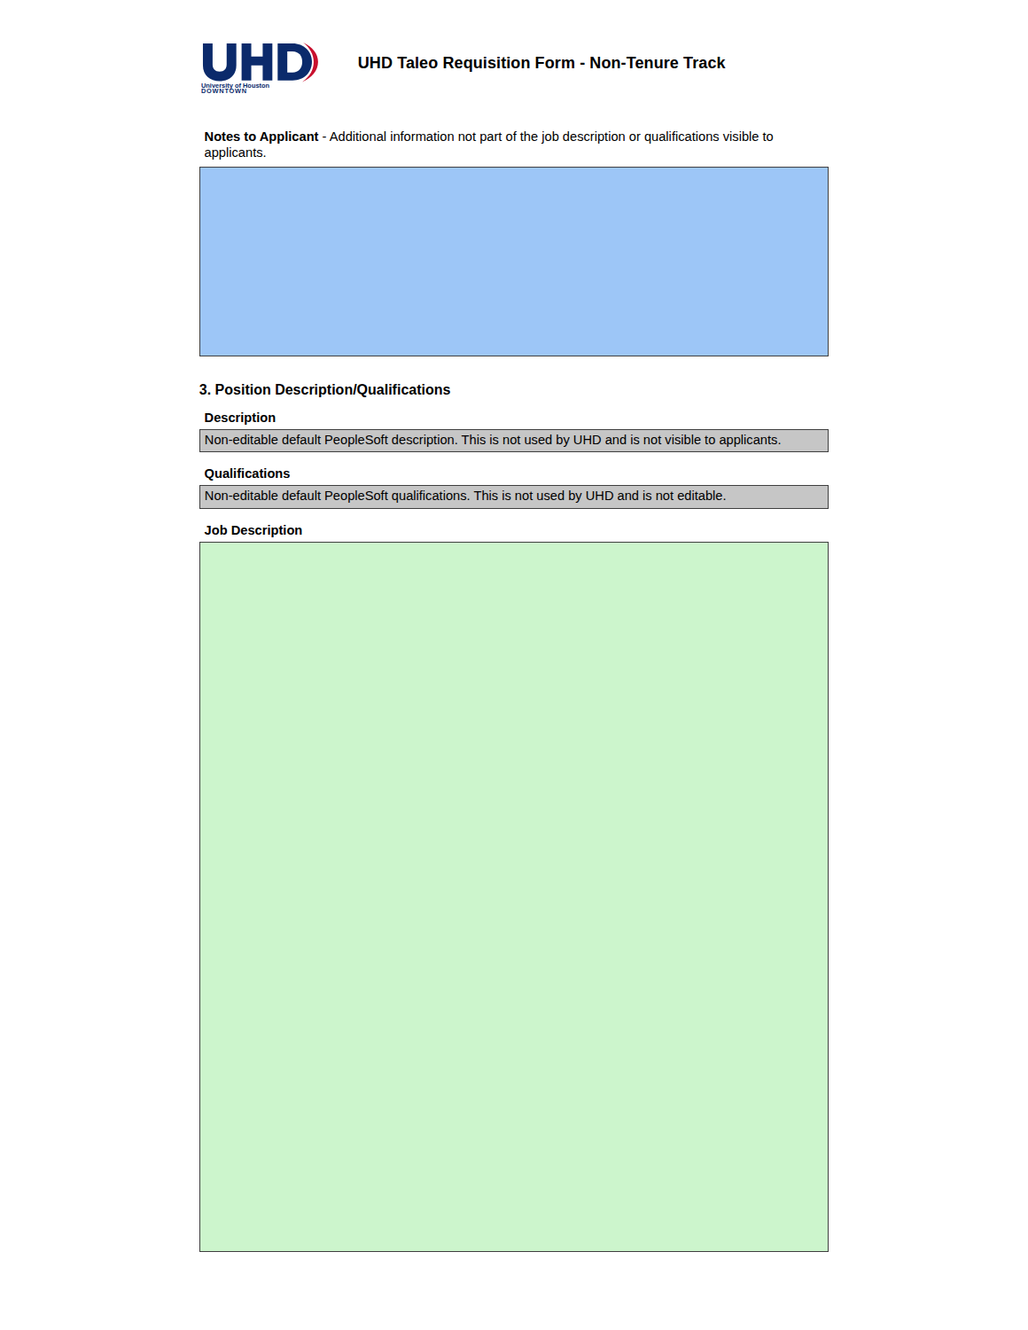University of Houston DOWNTOWN
UHD Taleo Requisition Form - Non-Tenure Track
Notes to Applicant - Additional information not part of the job description or qualifications visible to applicants.
3. Position Description/Qualifications
Description
Non-editable default PeopleSoft description. This is not used by UHD and is not visible to applicants.
Qualifications
Non-editable default PeopleSoft qualifications. This is not used by UHD and is not editable.
Job Description